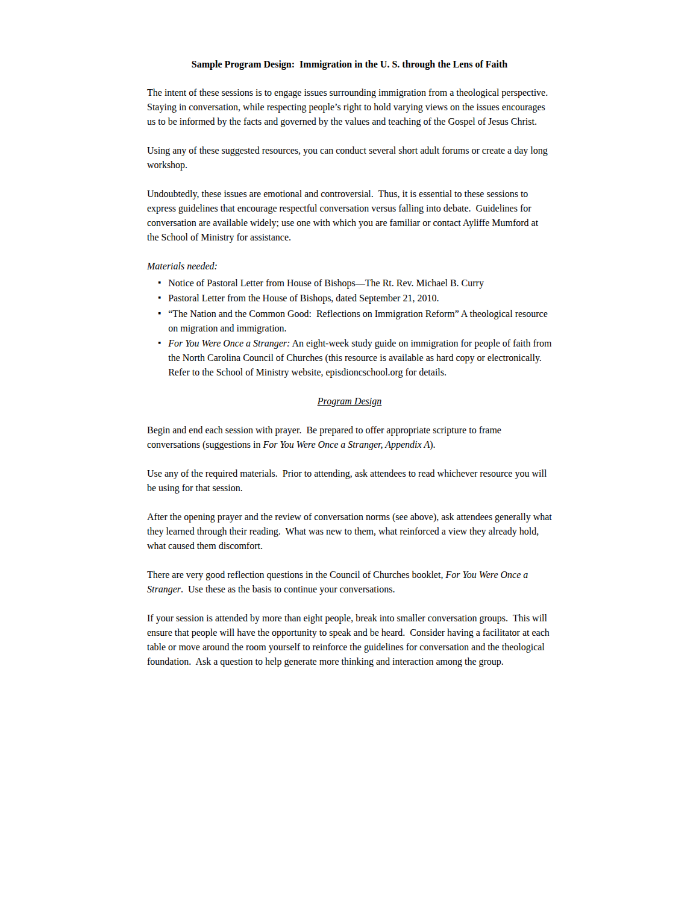Sample Program Design: Immigration in the U. S. through the Lens of Faith
The intent of these sessions is to engage issues surrounding immigration from a theological perspective. Staying in conversation, while respecting people’s right to hold varying views on the issues encourages us to be informed by the facts and governed by the values and teaching of the Gospel of Jesus Christ.
Using any of these suggested resources, you can conduct several short adult forums or create a day long workshop.
Undoubtedly, these issues are emotional and controversial. Thus, it is essential to these sessions to express guidelines that encourage respectful conversation versus falling into debate. Guidelines for conversation are available widely; use one with which you are familiar or contact Ayliffe Mumford at the School of Ministry for assistance.
Materials needed:
Notice of Pastoral Letter from House of Bishops—The Rt. Rev. Michael B. Curry
Pastoral Letter from the House of Bishops, dated September 21, 2010.
“The Nation and the Common Good: Reflections on Immigration Reform” A theological resource on migration and immigration.
For You Were Once a Stranger: An eight-week study guide on immigration for people of faith from the North Carolina Council of Churches (this resource is available as hard copy or electronically. Refer to the School of Ministry website, episdioncschool.org for details.
Program Design
Begin and end each session with prayer. Be prepared to offer appropriate scripture to frame conversations (suggestions in For You Were Once a Stranger, Appendix A).
Use any of the required materials. Prior to attending, ask attendees to read whichever resource you will be using for that session.
After the opening prayer and the review of conversation norms (see above), ask attendees generally what they learned through their reading. What was new to them, what reinforced a view they already hold, what caused them discomfort.
There are very good reflection questions in the Council of Churches booklet, For You Were Once a Stranger. Use these as the basis to continue your conversations.
If your session is attended by more than eight people, break into smaller conversation groups. This will ensure that people will have the opportunity to speak and be heard. Consider having a facilitator at each table or move around the room yourself to reinforce the guidelines for conversation and the theological foundation. Ask a question to help generate more thinking and interaction among the group.